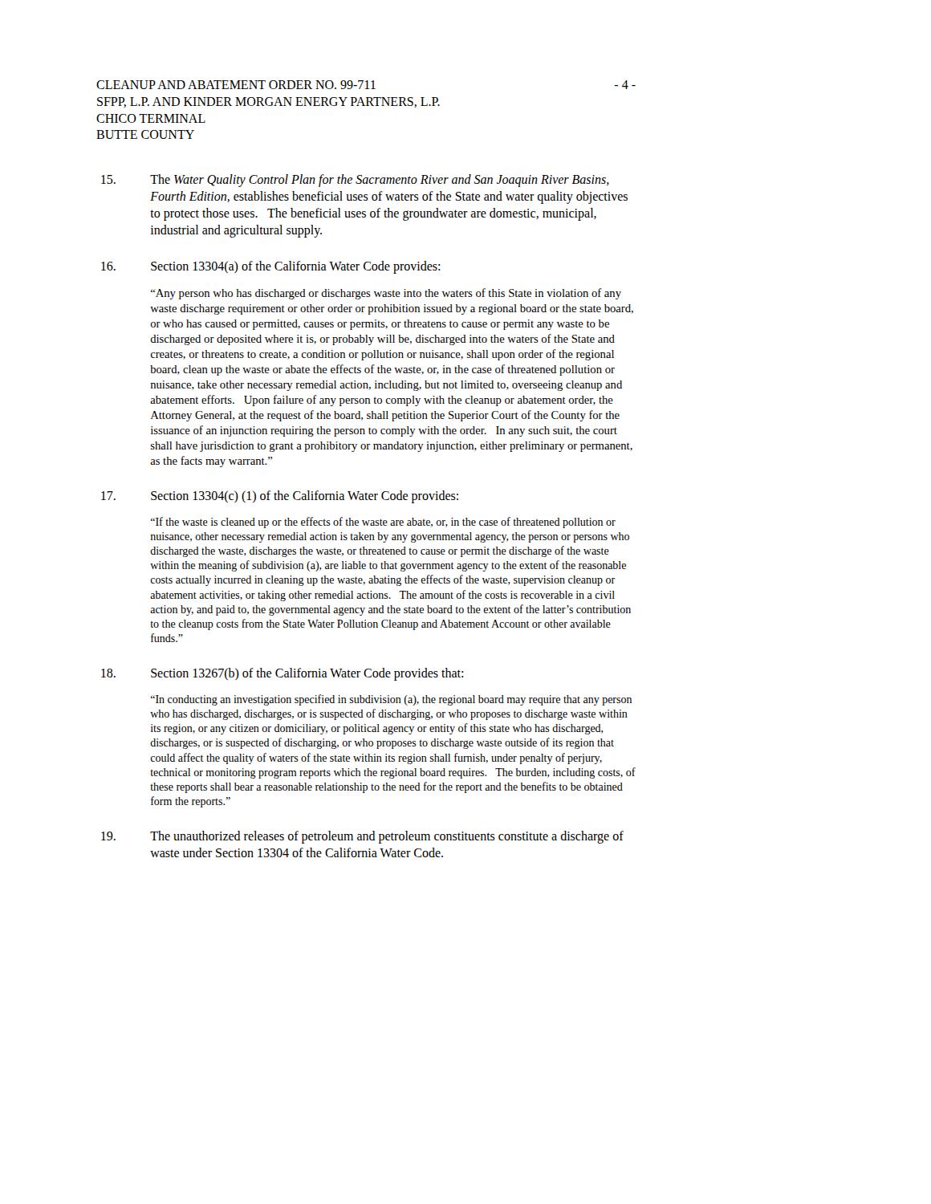CLEANUP AND ABATEMENT ORDER NO. 99-711 - 4 -
SFPP, L.P. AND KINDER MORGAN ENERGY PARTNERS, L.P.
CHICO TERMINAL
BUTTE COUNTY
15.
The Water Quality Control Plan for the Sacramento River and San Joaquin River Basins, Fourth Edition, establishes beneficial uses of waters of the State and water quality objectives to protect those uses. The beneficial uses of the groundwater are domestic, municipal, industrial and agricultural supply.
16.
Section 13304(a) of the California Water Code provides:
“Any person who has discharged or discharges waste into the waters of this State in violation of any waste discharge requirement or other order or prohibition issued by a regional board or the state board, or who has caused or permitted, causes or permits, or threatens to cause or permit any waste to be discharged or deposited where it is, or probably will be, discharged into the waters of the State and creates, or threatens to create, a condition or pollution or nuisance, shall upon order of the regional board, clean up the waste or abate the effects of the waste, or, in the case of threatened pollution or nuisance, take other necessary remedial action, including, but not limited to, overseeing cleanup and abatement efforts. Upon failure of any person to comply with the cleanup or abatement order, the Attorney General, at the request of the board, shall petition the Superior Court of the County for the issuance of an injunction requiring the person to comply with the order. In any such suit, the court shall have jurisdiction to grant a prohibitory or mandatory injunction, either preliminary or permanent, as the facts may warrant.”
17.
Section 13304(c) (1) of the California Water Code provides:
“If the waste is cleaned up or the effects of the waste are abate, or, in the case of threatened pollution or nuisance, other necessary remedial action is taken by any governmental agency, the person or persons who discharged the waste, discharges the waste, or threatened to cause or permit the discharge of the waste within the meaning of subdivision (a), are liable to that government agency to the extent of the reasonable costs actually incurred in cleaning up the waste, abating the effects of the waste, supervision cleanup or abatement activities, or taking other remedial actions. The amount of the costs is recoverable in a civil action by, and paid to, the governmental agency and the state board to the extent of the latter’s contribution to the cleanup costs from the State Water Pollution Cleanup and Abatement Account or other available funds.”
18.
Section 13267(b) of the California Water Code provides that:
“In conducting an investigation specified in subdivision (a), the regional board may require that any person who has discharged, discharges, or is suspected of discharging, or who proposes to discharge waste within its region, or any citizen or domiciliary, or political agency or entity of this state who has discharged, discharges, or is suspected of discharging, or who proposes to discharge waste outside of its region that could affect the quality of waters of the state within its region shall furnish, under penalty of perjury, technical or monitoring program reports which the regional board requires. The burden, including costs, of these reports shall bear a reasonable relationship to the need for the report and the benefits to be obtained form the reports.”
19.
The unauthorized releases of petroleum and petroleum constituents constitute a discharge of waste under Section 13304 of the California Water Code.